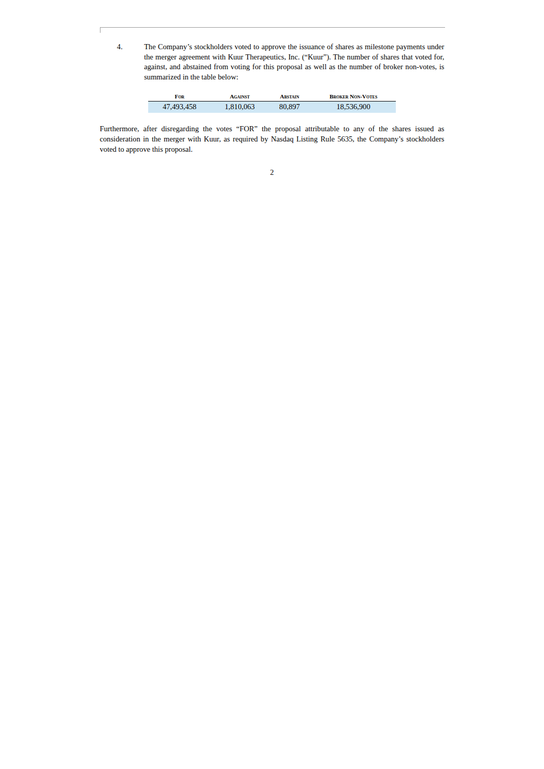4.
The Company’s stockholders voted to approve the issuance of shares as milestone payments under the merger agreement with Kuur Therapeutics, Inc. (“Kuur”). The number of shares that voted for, against, and abstained from voting for this proposal as well as the number of broker non-votes, is summarized in the table below:
| For | Against | Abstain | Broker Non-Votes |
| --- | --- | --- | --- |
| 47,493,458 | 1,810,063 | 80,897 | 18,536,900 |
Furthermore, after disregarding the votes “FOR” the proposal attributable to any of the shares issued as consideration in the merger with Kuur, as required by Nasdaq Listing Rule 5635, the Company’s stockholders voted to approve this proposal.
2